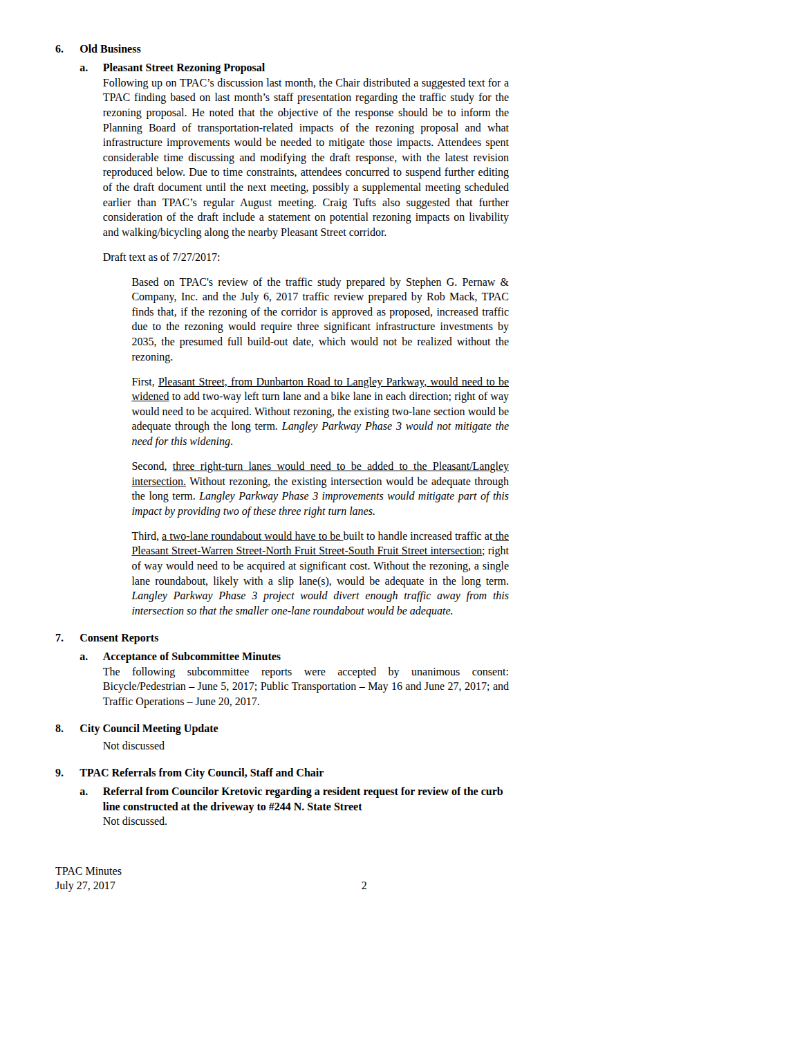6. Old Business
a. Pleasant Street Rezoning Proposal
Following up on TPAC’s discussion last month, the Chair distributed a suggested text for a TPAC finding based on last month’s staff presentation regarding the traffic study for the rezoning proposal. He noted that the objective of the response should be to inform the Planning Board of transportation-related impacts of the rezoning proposal and what infrastructure improvements would be needed to mitigate those impacts. Attendees spent considerable time discussing and modifying the draft response, with the latest revision reproduced below. Due to time constraints, attendees concurred to suspend further editing of the draft document until the next meeting, possibly a supplemental meeting scheduled earlier than TPAC’s regular August meeting. Craig Tufts also suggested that further consideration of the draft include a statement on potential rezoning impacts on livability and walking/bicycling along the nearby Pleasant Street corridor.
Draft text as of 7/27/2017:
Based on TPAC's review of the traffic study prepared by Stephen G. Pernaw & Company, Inc. and the July 6, 2017 traffic review prepared by Rob Mack, TPAC finds that, if the rezoning of the corridor is approved as proposed, increased traffic due to the rezoning would require three significant infrastructure investments by 2035, the presumed full build-out date, which would not be realized without the rezoning.
First, Pleasant Street, from Dunbarton Road to Langley Parkway, would need to be widened to add two-way left turn lane and a bike lane in each direction; right of way would need to be acquired. Without rezoning, the existing two-lane section would be adequate through the long term. Langley Parkway Phase 3 would not mitigate the need for this widening.
Second, three right-turn lanes would need to be added to the Pleasant/Langley intersection. Without rezoning, the existing intersection would be adequate through the long term. Langley Parkway Phase 3 improvements would mitigate part of this impact by providing two of these three right turn lanes.
Third, a two-lane roundabout would have to be built to handle increased traffic at the Pleasant Street-Warren Street-North Fruit Street-South Fruit Street intersection; right of way would need to be acquired at significant cost. Without the rezoning, a single lane roundabout, likely with a slip lane(s), would be adequate in the long term. Langley Parkway Phase 3 project would divert enough traffic away from this intersection so that the smaller one-lane roundabout would be adequate.
7. Consent Reports
a. Acceptance of Subcommittee Minutes
The following subcommittee reports were accepted by unanimous consent: Bicycle/Pedestrian – June 5, 2017; Public Transportation – May 16 and June 27, 2017; and Traffic Operations – June 20, 2017.
8. City Council Meeting Update
Not discussed
9. TPAC Referrals from City Council, Staff and Chair
a. Referral from Councilor Kretovic regarding a resident request for review of the curb line constructed at the driveway to #244 N. State Street
Not discussed.
TPAC Minutes
July 27, 2017 2